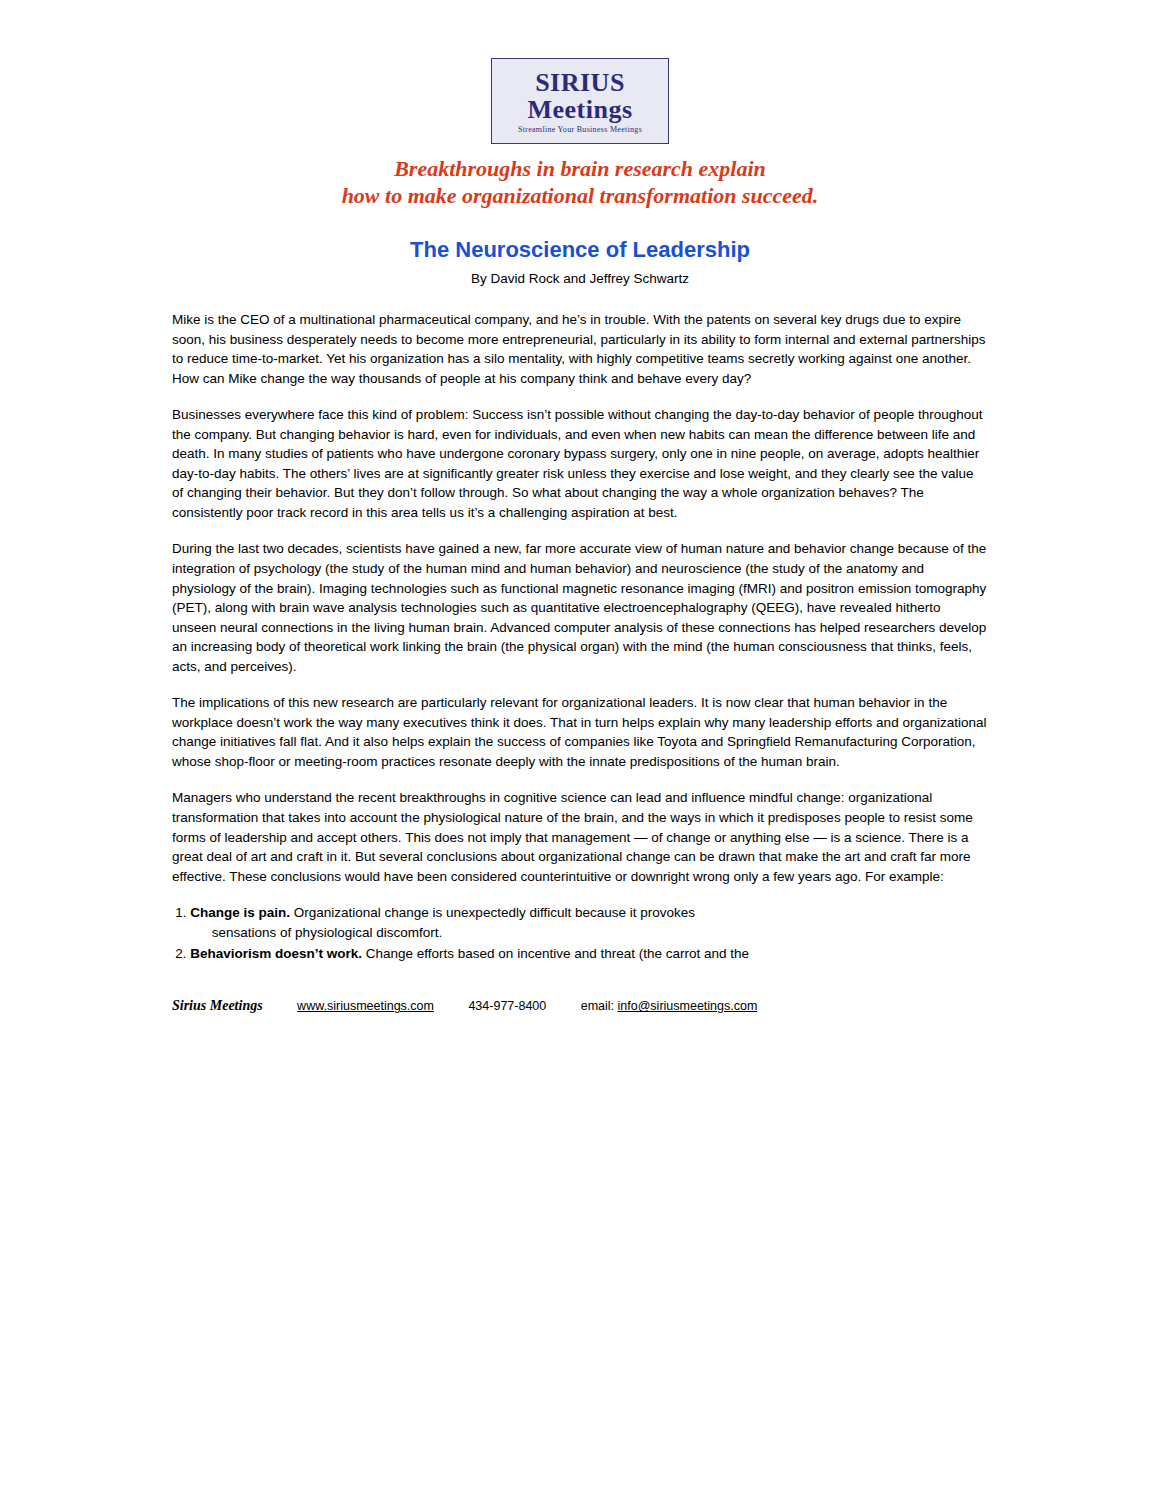SIRIUS
Meetings
Streamline Your Business Meetings
Breakthroughs in brain research explain
how to make organizational transformation succeed.
The Neuroscience of Leadership
By David Rock and Jeffrey Schwartz
Mike is the CEO of a multinational pharmaceutical company, and he’s in trouble. With the patents on several key drugs due to expire soon, his business desperately needs to become more entrepreneurial, particularly in its ability to form internal and external partnerships to reduce time-to-market. Yet his organization has a silo mentality, with highly competitive teams secretly working against one another. How can Mike change the way thousands of people at his company think and behave every day?
Businesses everywhere face this kind of problem: Success isn’t possible without changing the day-to-day behavior of people throughout the company. But changing behavior is hard, even for individuals, and even when new habits can mean the difference between life and death. In many studies of patients who have undergone coronary bypass surgery, only one in nine people, on average, adopts healthier day-to-day habits. The others’ lives are at significantly greater risk unless they exercise and lose weight, and they clearly see the value of changing their behavior. But they don’t follow through. So what about changing the way a whole organization behaves? The consistently poor track record in this area tells us it’s a challenging aspiration at best.
During the last two decades, scientists have gained a new, far more accurate view of human nature and behavior change because of the integration of psychology (the study of the human mind and human behavior) and neuroscience (the study of the anatomy and physiology of the brain). Imaging technologies such as functional magnetic resonance imaging (fMRI) and positron emission tomography (PET), along with brain wave analysis technologies such as quantitative electroencephalography (QEEG), have revealed hitherto unseen neural connections in the living human brain. Advanced computer analysis of these connections has helped researchers develop an increasing body of theoretical work linking the brain (the physical organ) with the mind (the human consciousness that thinks, feels, acts, and perceives).
The implications of this new research are particularly relevant for organizational leaders. It is now clear that human behavior in the workplace doesn’t work the way many executives think it does. That in turn helps explain why many leadership efforts and organizational change initiatives fall flat. And it also helps explain the success of companies like Toyota and Springfield Remanufacturing Corporation, whose shop-floor or meeting-room practices resonate deeply with the innate predispositions of the human brain.
Managers who understand the recent breakthroughs in cognitive science can lead and influence mindful change: organizational transformation that takes into account the physiological nature of the brain, and the ways in which it predisposes people to resist some forms of leadership and accept others. This does not imply that management — of change or anything else — is a science. There is a great deal of art and craft in it. But several conclusions about organizational change can be drawn that make the art and craft far more effective. These conclusions would have been considered counterintuitive or downright wrong only a few years ago. For example:
Change is pain. Organizational change is unexpectedly difficult because it provokes sensations of physiological discomfort.
Behaviorism doesn’t work. Change efforts based on incentive and threat (the carrot and the
Sirius Meetings www.siriusmeetings.com 434-977-8400 email: info@siriusmeetings.com